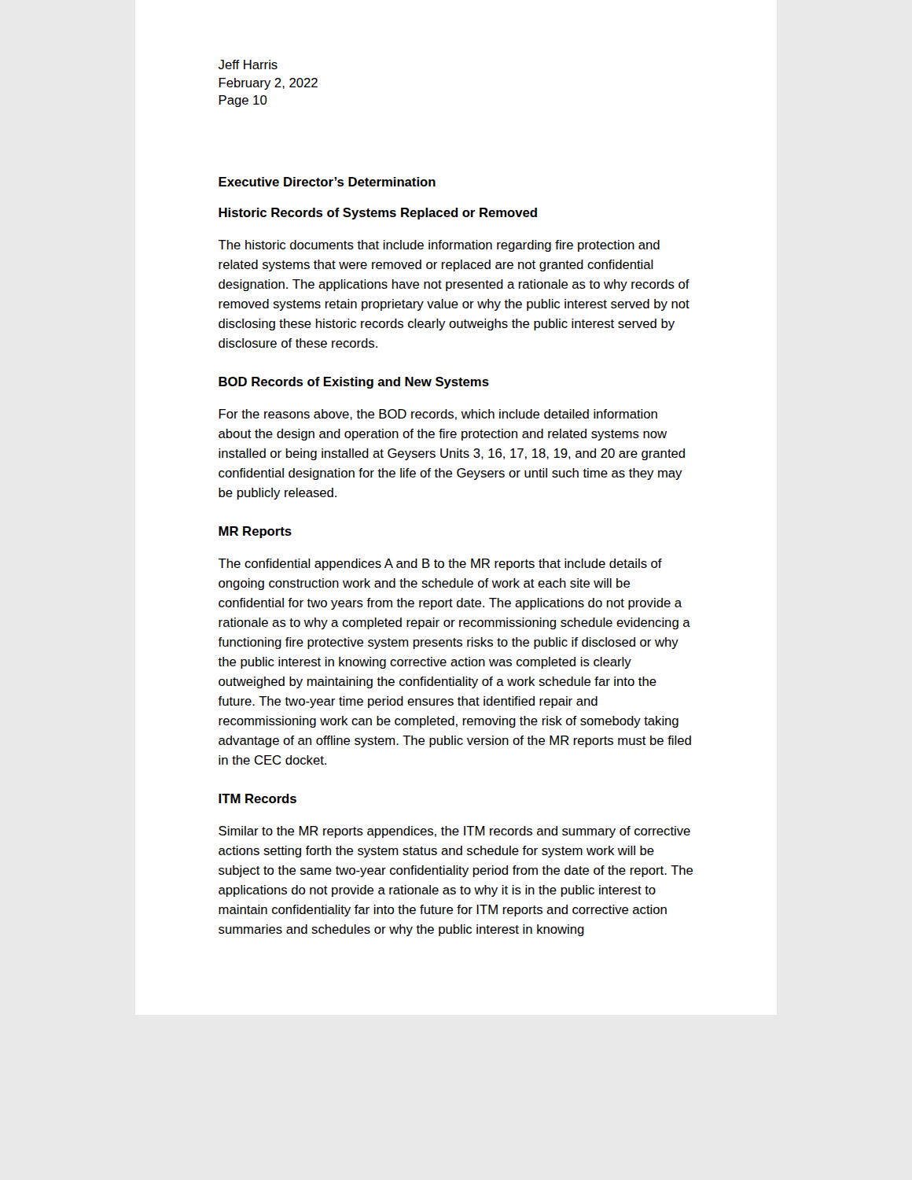Jeff Harris
February 2, 2022
Page 10
Executive Director’s Determination
Historic Records of Systems Replaced or Removed
The historic documents that include information regarding fire protection and related systems that were removed or replaced are not granted confidential designation. The applications have not presented a rationale as to why records of removed systems retain proprietary value or why the public interest served by not disclosing these historic records clearly outweighs the public interest served by disclosure of these records.
BOD Records of Existing and New Systems
For the reasons above, the BOD records, which include detailed information about the design and operation of the fire protection and related systems now installed or being installed at Geysers Units 3, 16, 17, 18, 19, and 20 are granted confidential designation for the life of the Geysers or until such time as they may be publicly released.
MR Reports
The confidential appendices A and B to the MR reports that include details of ongoing construction work and the schedule of work at each site will be confidential for two years from the report date. The applications do not provide a rationale as to why a completed repair or recommissioning schedule evidencing a functioning fire protective system presents risks to the public if disclosed or why the public interest in knowing corrective action was completed is clearly outweighed by maintaining the confidentiality of a work schedule far into the future. The two-year time period ensures that identified repair and recommissioning work can be completed, removing the risk of somebody taking advantage of an offline system. The public version of the MR reports must be filed in the CEC docket.
ITM Records
Similar to the MR reports appendices, the ITM records and summary of corrective actions setting forth the system status and schedule for system work will be subject to the same two-year confidentiality period from the date of the report. The applications do not provide a rationale as to why it is in the public interest to maintain confidentiality far into the future for ITM reports and corrective action summaries and schedules or why the public interest in knowing